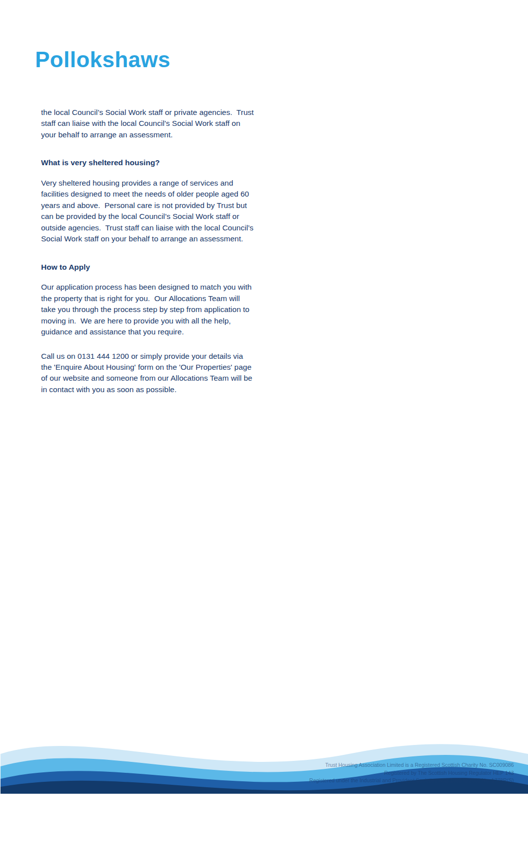Pollokshaws
the local Council’s Social Work staff or private agencies. Trust staff can liaise with the local Council’s Social Work staff on your behalf to arrange an assessment.
What is very sheltered housing?
Very sheltered housing provides a range of services and facilities designed to meet the needs of older people aged 60 years and above. Personal care is not provided by Trust but can be provided by the local Council’s Social Work staff or outside agencies. Trust staff can liaise with the local Council’s Social Work staff on your behalf to arrange an assessment.
How to Apply
Our application process has been designed to match you with the property that is right for you. Our Allocations Team will take you through the process step by step from application to moving in. We are here to provide you with all the help, guidance and assistance that you require.
Call us on 0131 444 1200 or simply provide your details via the 'Enquire About Housing' form on the 'Our Properties' page of our website and someone from our Allocations Team will be in contact with you as soon as possible.
Trust Housing Association Limited is a Registered Scottish Charity No. SC009086
Registered by The Scottish Housing Regulator HEP 143
Registered under the Industrial and Provident Societies Acts 1965 to 2002 No. 1778R(S)